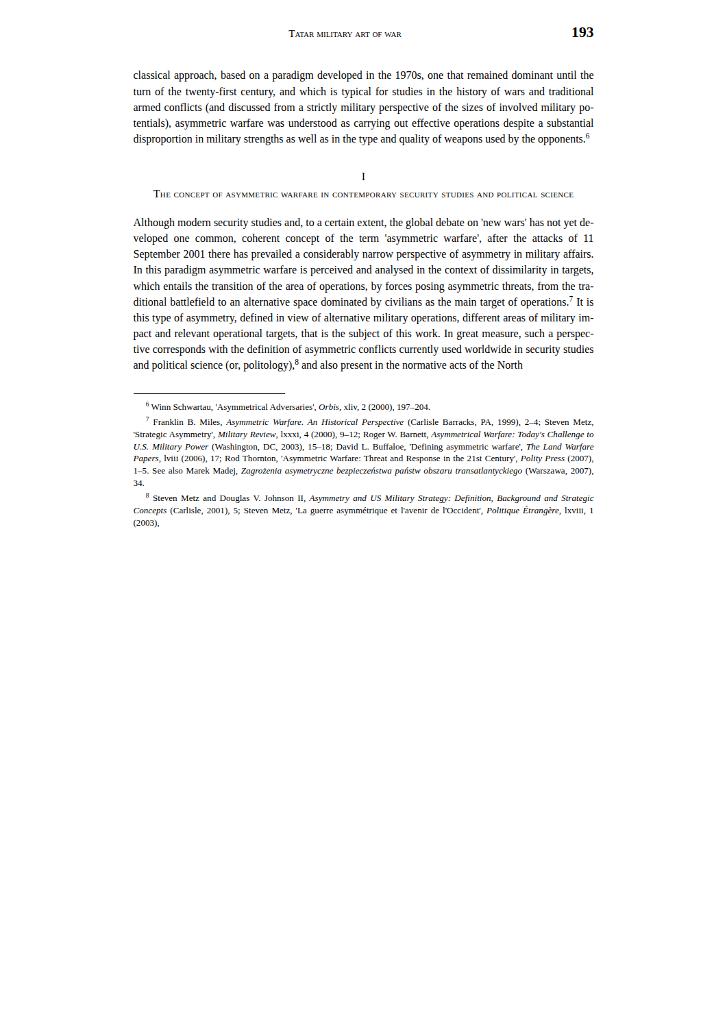Tatar military art of war
193
classical approach, based on a paradigm developed in the 1970s, one that remained dominant until the turn of the twenty-first century, and which is typical for studies in the history of wars and traditional armed conflicts (and discussed from a strictly military perspective of the sizes of involved military potentials), asymmetric warfare was understood as carrying out effective operations despite a substantial disproportion in military strengths as well as in the type and quality of weapons used by the opponents.6
I
The concept of asymmetric warfare in contemporary security studies and political science
Although modern security studies and, to a certain extent, the global debate on 'new wars' has not yet developed one common, coherent concept of the term 'asymmetric warfare', after the attacks of 11 September 2001 there has prevailed a considerably narrow perspective of asymmetry in military affairs. In this paradigm asymmetric warfare is perceived and analysed in the context of dissimilarity in targets, which entails the transition of the area of operations, by forces posing asymmetric threats, from the traditional battlefield to an alternative space dominated by civilians as the main target of operations.7 It is this type of asymmetry, defined in view of alternative military operations, different areas of military impact and relevant operational targets, that is the subject of this work. In great measure, such a perspective corresponds with the definition of asymmetric conflicts currently used worldwide in security studies and political science (or, politology),8 and also present in the normative acts of the North
6 Winn Schwartau, 'Asymmetrical Adversaries', Orbis, xliv, 2 (2000), 197–204.
7 Franklin B. Miles, Asymmetric Warfare. An Historical Perspective (Carlisle Barracks, PA, 1999), 2–4; Steven Metz, 'Strategic Asymmetry', Military Review, lxxxi, 4 (2000), 9–12; Roger W. Barnett, Asymmetrical Warfare: Today's Challenge to U.S. Military Power (Washington, DC, 2003), 15–18; David L. Buffaloe, 'Defining asymmetric warfare', The Land Warfare Papers, lviii (2006), 17; Rod Thornton, 'Asymmetric Warfare: Threat and Response in the 21st Century', Polity Press (2007), 1–5. See also Marek Madej, Zagrożenia asymetryczne bezpieczeństwa państw obszaru transatlantyckiego (Warszawa, 2007), 34.
8 Steven Metz and Douglas V. Johnson II, Asymmetry and US Military Strategy: Definition, Background and Strategic Concepts (Carlisle, 2001), 5; Steven Metz, 'La guerre asymmétrique et l'avenir de l'Occident', Politique Étrangère, lxviii, 1 (2003),